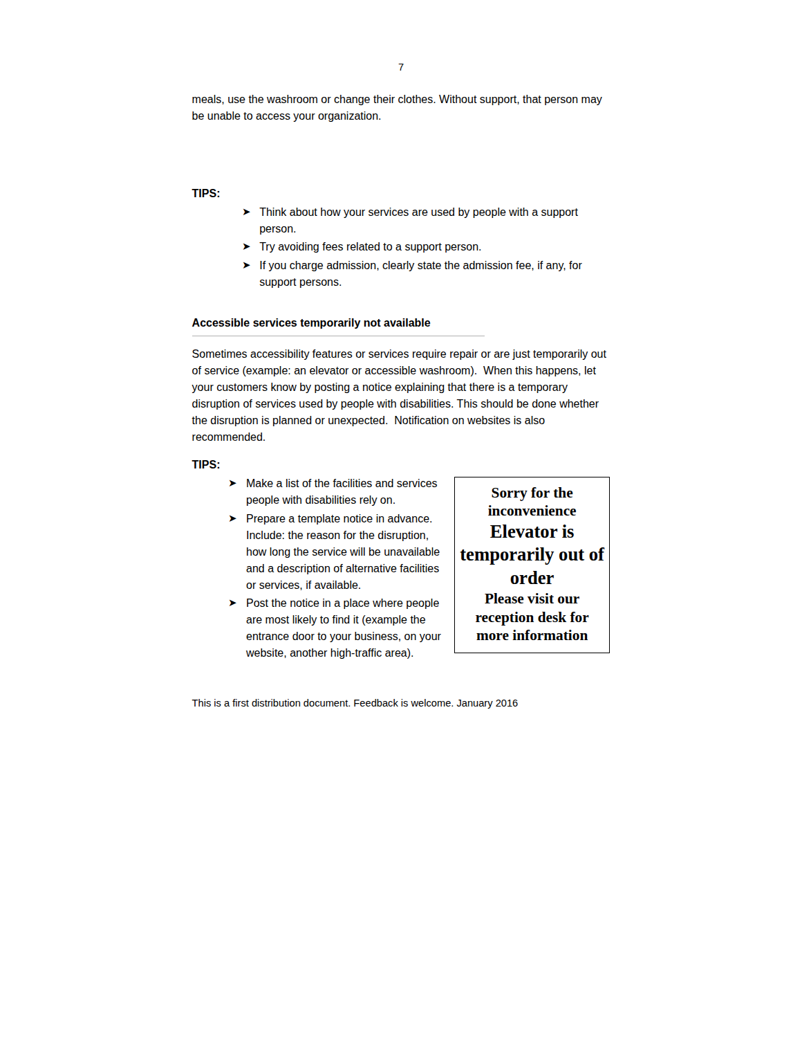7
meals, use the washroom or change their clothes. Without support, that person may be unable to access your organization.
TIPS:
Think about how your services are used by people with a support person.
Try avoiding fees related to a support person.
If you charge admission, clearly state the admission fee, if any, for support persons.
Accessible services temporarily not available
Sometimes accessibility features or services require repair or are just temporarily out of service (example: an elevator or accessible washroom). When this happens, let your customers know by posting a notice explaining that there is a temporary disruption of services used by people with disabilities. This should be done whether the disruption is planned or unexpected. Notification on websites is also recommended.
TIPS:
Sorry for the inconvenience
Elevator is temporarily out of order
Please visit our reception desk for more information
Make a list of the facilities and services people with disabilities rely on.
Prepare a template notice in advance. Include: the reason for the disruption, how long the service will be unavailable and a description of alternative facilities or services, if available.
Post the notice in a place where people are most likely to find it (example the entrance door to your business, on your website, another high-traffic area).
This is a first distribution document. Feedback is welcome. January 2016